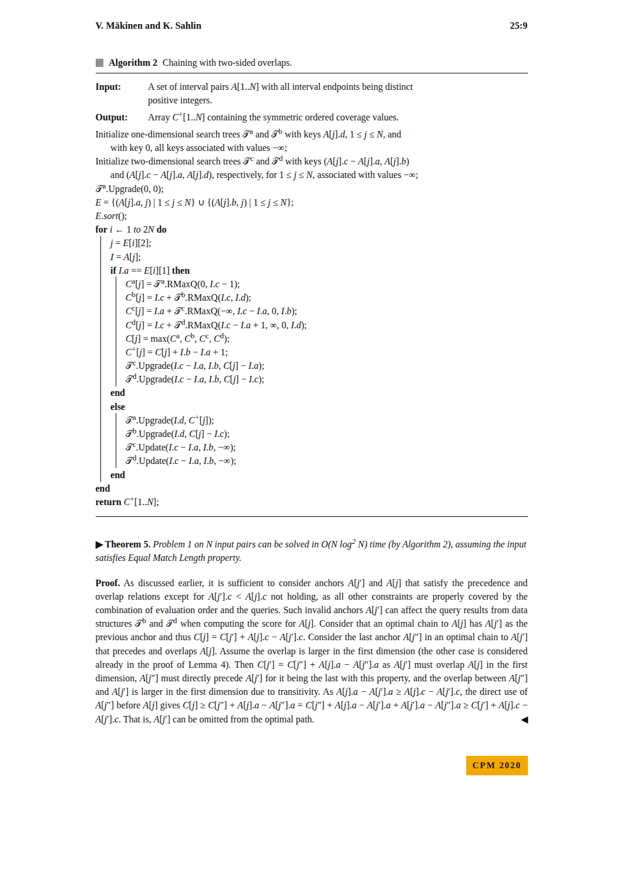V. Mäkinen and K. Sahlin
25:9
Algorithm 2 Chaining with two-sided overlaps.
Input: A set of interval pairs A[1..N] with all interval endpoints being distinct
positive integers.
Output: Array C+[1..N] containing the symmetric ordered coverage values.
Initialize one-dimensional search trees 𝒯a and 𝒯b with keys A[j].d, 1 ≤ j ≤ N, and with key 0, all keys associated with values −∞; Initialize two-dimensional search trees 𝒯c and 𝒯d with keys (A[j].c − A[j].a, A[j].b) and (A[j].c − A[j].a, A[j].d), respectively, for 1 ≤ j ≤ N, associated with values −∞; 𝒯a.Upgrade(0, 0); E = {(A[j].a, j) | 1 ≤ j ≤ N} ∪ {(A[j].b, j) | 1 ≤ j ≤ N}; E.sort(); for i ← 1 to 2N do j = E[i][2]; I = A[j]; if I.a == E[i][1] then Ca[j] = 𝒯a.RMaxQ(0, I.c − 1); Cb[j] = I.c + 𝒯b.RMaxQ(I.c, I.d); Cc[j] = I.a + 𝒯c.RMaxQ(−∞, I.c − I.a, 0, I.b); Cd[j] = I.c + 𝒯d.RMaxQ(I.c − I.a + 1, ∞, 0, I.d); C[j] = max(Ca, Cb, Cc, Cd); C+[j] = C[j] + I.b − I.a + 1; 𝒯c.Upgrade(I.c − I.a, I.b, C[j] − I.a); 𝒯d.Upgrade(I.c − I.a, I.b, C[j] − I.c); end else 𝒯a.Upgrade(I.d, C+[j]); 𝒯b.Upgrade(I.d, C[j] − I.c); 𝒯c.Update(I.c − I.a, I.b, −∞); 𝒯d.Update(I.c − I.a, I.b, −∞); end end return C+[1..N];
▶ Theorem 5. Problem 1 on N input pairs can be solved in O(N log2 N) time (by Algorithm 2), assuming the input satisfies Equal Match Length property.
Proof. As discussed earlier, it is sufficient to consider anchors A[j′] and A[j] that satisfy the precedence and overlap relations except for A[j′].c < A[j].c not holding, as all other constraints are properly covered by the combination of evaluation order and the queries. Such invalid anchors A[j′] can affect the query results from data structures 𝒯b and 𝒯d when computing the score for A[j]. Consider that an optimal chain to A[j] has A[j′] as the previous anchor and thus C[j] = C[j′] + A[j].c − A[j′].c. Consider the last anchor A[j″] in an optimal chain to A[j′] that precedes and overlaps A[j]. Assume the overlap is larger in the first dimension (the other case is considered already in the proof of Lemma 4). Then C[j′] = C[j″] + A[j].a − A[j″].a as A[j′] must overlap A[j] in the first dimension, A[j″] must directly precede A[j′] for it being the last with this property, and the overlap between A[j″] and A[j′] is larger in the first dimension due to transitivity. As A[j].a − A[j′].a ≥ A[j].c − A[j′].c, the direct use of A[j″] before A[j] gives C[j] ≥ C[j″] + A[j].a − A[j″].a = C[j″] + A[j].a − A[j′].a + A[j′].a − A[j″].a ≥ C[j′] + A[j].c − A[j′].c. That is, A[j′] can be omitted from the optimal path. ◀
CPM 2020